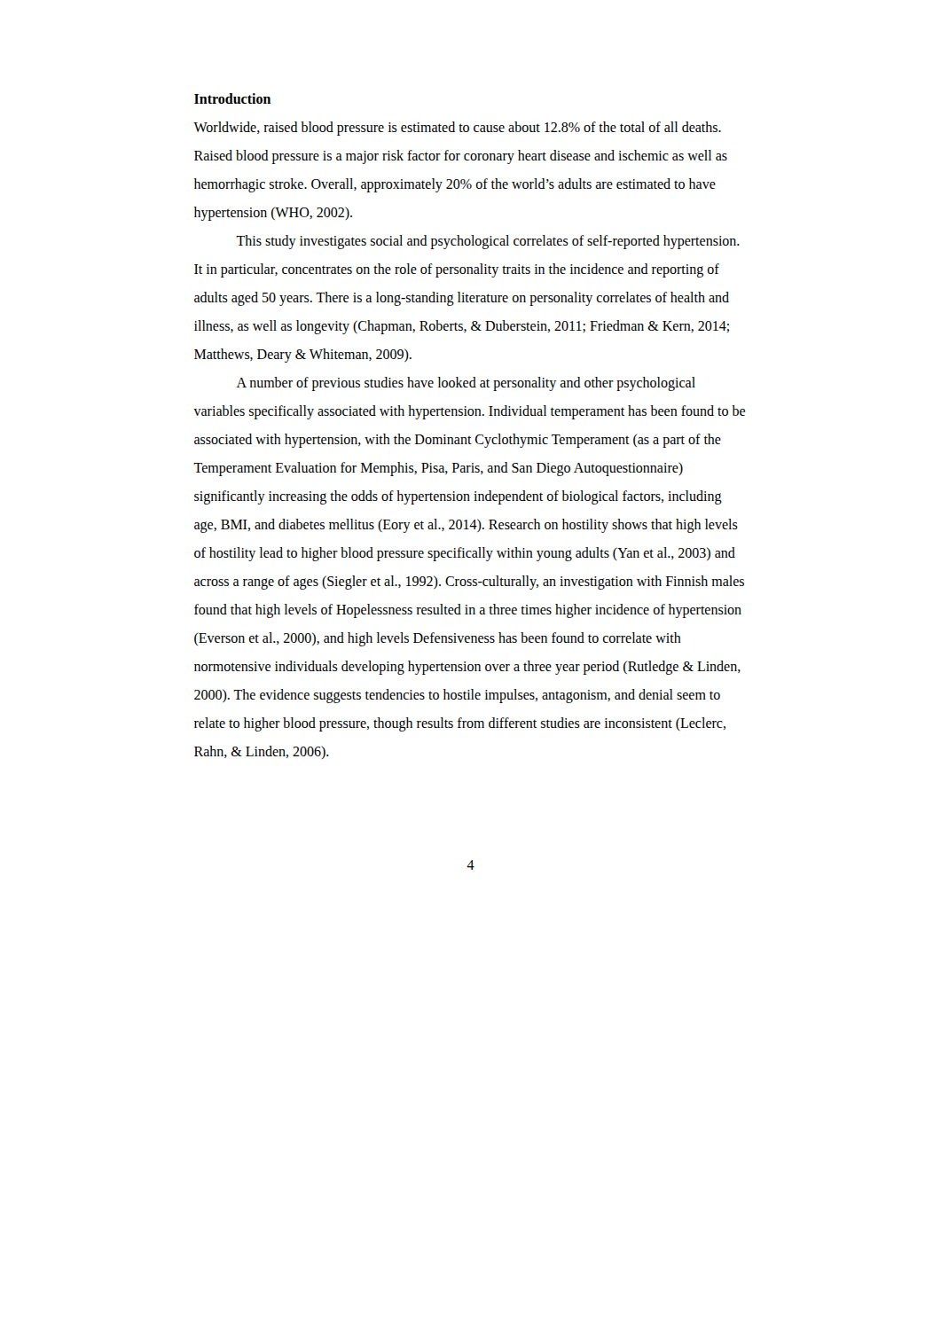Introduction
Worldwide, raised blood pressure is estimated to cause about 12.8% of the total of all deaths. Raised blood pressure is a major risk factor for coronary heart disease and ischemic as well as hemorrhagic stroke. Overall, approximately 20% of the world’s adults are estimated to have hypertension (WHO, 2002).
This study investigates social and psychological correlates of self-reported hypertension. It in particular, concentrates on the role of personality traits in the incidence and reporting of adults aged 50 years. There is a long-standing literature on personality correlates of health and illness, as well as longevity (Chapman, Roberts, & Duberstein, 2011; Friedman & Kern, 2014; Matthews, Deary & Whiteman, 2009).
A number of previous studies have looked at personality and other psychological variables specifically associated with hypertension. Individual temperament has been found to be associated with hypertension, with the Dominant Cyclothymic Temperament (as a part of the Temperament Evaluation for Memphis, Pisa, Paris, and San Diego Autoquestionnaire) significantly increasing the odds of hypertension independent of biological factors, including age, BMI, and diabetes mellitus (Eory et al., 2014). Research on hostility shows that high levels of hostility lead to higher blood pressure specifically within young adults (Yan et al., 2003) and across a range of ages (Siegler et al., 1992). Cross-culturally, an investigation with Finnish males found that high levels of Hopelessness resulted in a three times higher incidence of hypertension (Everson et al., 2000), and high levels Defensiveness has been found to correlate with normotensive individuals developing hypertension over a three year period (Rutledge & Linden, 2000). The evidence suggests tendencies to hostile impulses, antagonism, and denial seem to relate to higher blood pressure, though results from different studies are inconsistent (Leclerc, Rahn, & Linden, 2006).
4